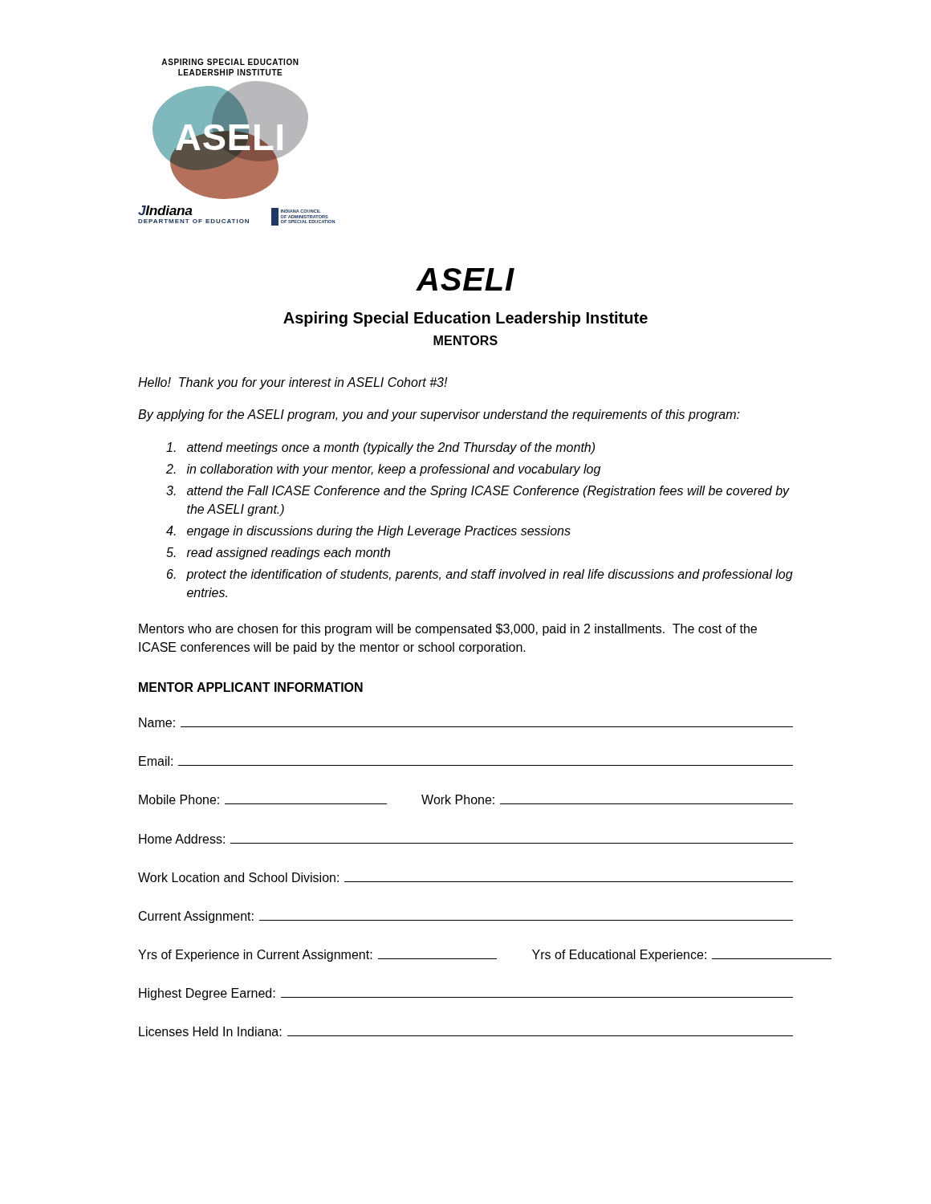ASPIRING SPECIAL EDUCATION
LEADERSHIP INSTITUTE
ASELI
JIndiana
DEPARTMENT OF EDUCATION
INDIANA COUNCIL
OF ADMINISTRATORS
OF SPECIAL EDUCATION
ASELI
Aspiring Special Education Leadership Institute
MENTORS
Hello! Thank you for your interest in ASELI Cohort #3!
By applying for the ASELI program, you and your supervisor understand the requirements of this program:
attend meetings once a month (typically the 2nd Thursday of the month)
in collaboration with your mentor, keep a professional and vocabulary log
attend the Fall ICASE Conference and the Spring ICASE Conference (Registration fees will be covered by the ASELI grant.)
engage in discussions during the High Leverage Practices sessions
read assigned readings each month
protect the identification of students, parents, and staff involved in real life discussions and professional log entries.
Mentors who are chosen for this program will be compensated $3,000, paid in 2 installments. The cost of the ICASE conferences will be paid by the mentor or school corporation.
MENTOR APPLICANT INFORMATION
Name:
Email:
Mobile Phone: Work Phone:
Home Address:
Work Location and School Division:
Current Assignment:
Yrs of Experience in Current Assignment: Yrs of Educational Experience:
Highest Degree Earned:
Licenses Held In Indiana: